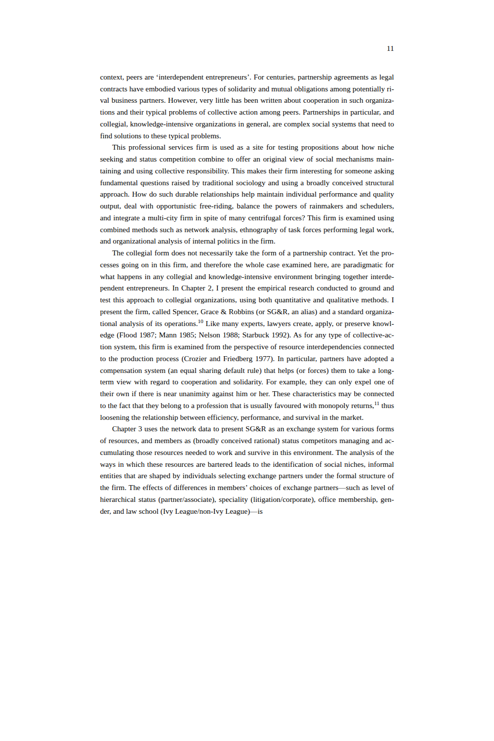11
context, peers are ‘interdependent entrepreneurs’. For centuries, partnership agreements as legal contracts have embodied various types of solidarity and mutual obligations among potentially rival business partners. However, very little has been written about cooperation in such organizations and their typical problems of collective action among peers. Partnerships in particular, and collegial, knowledge-intensive organizations in general, are complex social systems that need to find solutions to these typical problems.
This professional services firm is used as a site for testing propositions about how niche seeking and status competition combine to offer an original view of social mechanisms maintaining and using collective responsibility. This makes their firm interesting for someone asking fundamental questions raised by traditional sociology and using a broadly conceived structural approach. How do such durable relationships help maintain individual performance and quality output, deal with opportunistic free-riding, balance the powers of rainmakers and schedulers, and integrate a multi-city firm in spite of many centrifugal forces? This firm is examined using combined methods such as network analysis, ethnography of task forces performing legal work, and organizational analysis of internal politics in the firm.
The collegial form does not necessarily take the form of a partnership contract. Yet the processes going on in this firm, and therefore the whole case examined here, are paradigmatic for what happens in any collegial and knowledge-intensive environment bringing together interdependent entrepreneurs. In Chapter 2, I present the empirical research conducted to ground and test this approach to collegial organizations, using both quantitative and qualitative methods. I present the firm, called Spencer, Grace & Robbins (or SG&R, an alias) and a standard organizational analysis of its operations.10 Like many experts, lawyers create, apply, or preserve knowledge (Flood 1987; Mann 1985; Nelson 1988; Starbuck 1992). As for any type of collective-action system, this firm is examined from the perspective of resource interdependencies connected to the production process (Crozier and Friedberg 1977). In particular, partners have adopted a compensation system (an equal sharing default rule) that helps (or forces) them to take a long-term view with regard to cooperation and solidarity. For example, they can only expel one of their own if there is near unanimity against him or her. These characteristics may be connected to the fact that they belong to a profession that is usually favoured with monopoly returns,11 thus loosening the relationship between efficiency, performance, and survival in the market.
Chapter 3 uses the network data to present SG&R as an exchange system for various forms of resources, and members as (broadly conceived rational) status competitors managing and accumulating those resources needed to work and survive in this environment. The analysis of the ways in which these resources are bartered leads to the identification of social niches, informal entities that are shaped by individuals selecting exchange partners under the formal structure of the firm. The effects of differences in members’ choices of exchange partners—such as level of hierarchical status (partner/associate), speciality (litigation/corporate), office membership, gender, and law school (Ivy League/non-Ivy League)—is